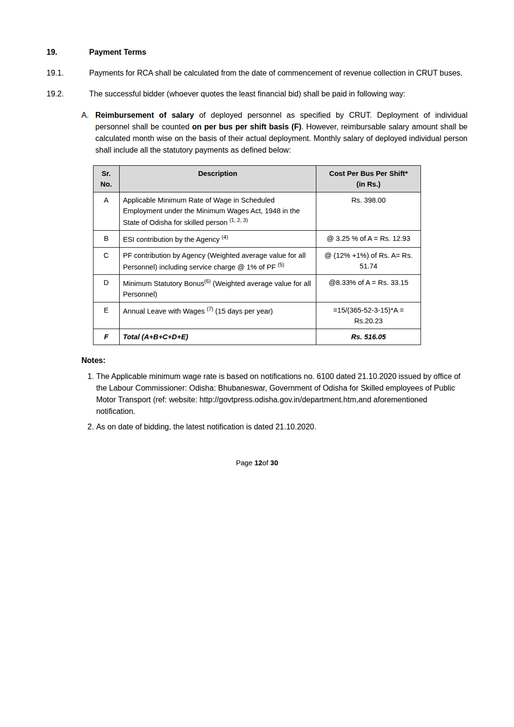19.
Payment Terms
19.1.
Payments for RCA shall be calculated from the date of commencement of revenue collection in CRUT buses.
19.2.
The successful bidder (whoever quotes the least financial bid) shall be paid in following way:
A.
Reimbursement of salary of deployed personnel as specified by CRUT. Deployment of individual personnel shall be counted on per bus per shift basis (F). However, reimbursable salary amount shall be calculated month wise on the basis of their actual deployment. Monthly salary of deployed individual person shall include all the statutory payments as defined below:
| Sr. No. | Description | Cost Per Bus Per Shift* (in Rs.) |
| --- | --- | --- |
| A | Applicable Minimum Rate of Wage in Scheduled Employment under the Minimum Wages Act, 1948 in the State of Odisha for skilled person (1, 2, 3) | Rs. 398.00 |
| B | ESI contribution by the Agency (4) | @ 3.25 % of A = Rs. 12.93 |
| C | PF contribution by Agency (Weighted average value for all Personnel) including service charge @ 1% of PF (5) | @ (12% +1%) of Rs. A= Rs. 51.74 |
| D | Minimum Statutory Bonus (6) (Weighted average value for all Personnel) | @8.33% of A = Rs. 33.15 |
| E | Annual Leave with Wages (7) (15 days per year) | =15/(365-52-3-15)*A = Rs.20.23 |
| F | Total (A+B+C+D+E) | Rs. 516.05 |
Notes:
The Applicable minimum wage rate is based on notifications no. 6100 dated 21.10.2020 issued by office of the Labour Commissioner: Odisha: Bhubaneswar, Government of Odisha for Skilled employees of Public Motor Transport (ref: website: http://govtpress.odisha.gov.in/department.htm,and aforementioned notification.
As on date of bidding, the latest notification is dated 21.10.2020.
Page 12of 30